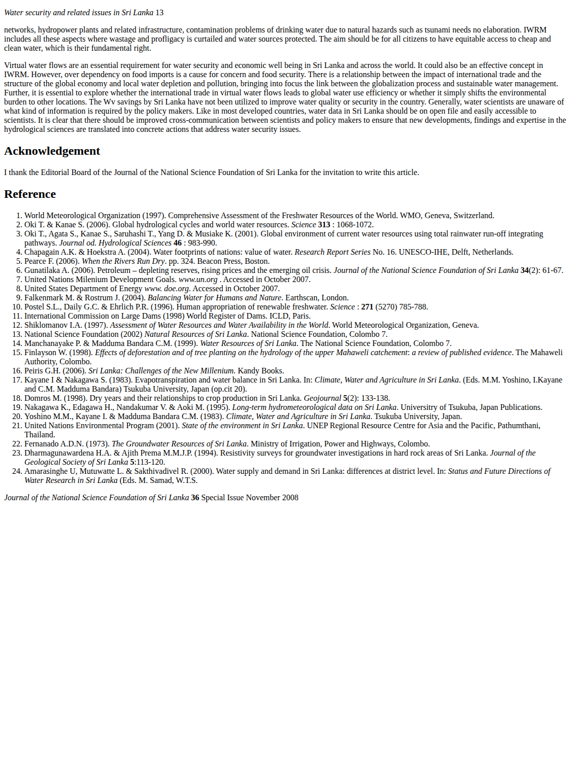Water security and related issues in Sri Lanka 13
networks, hydropower plants and related infrastructure, contamination problems of drinking water due to natural hazards such as tsunami needs no elaboration. IWRM includes all these aspects where wastage and profligacy is curtailed and water sources protected. The aim should be for all citizens to have equitable access to cheap and clean water, which is their fundamental right.
Virtual water flows are an essential requirement for water security and economic well being in Sri Lanka and across the world. It could also be an effective concept in IWRM. However, over dependency on food imports is a cause for concern and food security. There is a relationship between the impact of international trade and the structure of the global economy and local water depletion and pollution, bringing into focus the link between the globalization process and sustainable water management. Further, it is essential to explore whether the international trade in virtual water flows leads to global water use efficiency or whether it simply shifts the environmental burden to other locations. The Wv savings by Sri Lanka have not been utilized to improve water quality or security in the country. Generally, water scientists are unaware of what kind of information is required by the policy makers. Like in most developed countries, water data in Sri Lanka should be on open file and easily accessible to scientists. It is clear that there should be improved cross-communication between scientists and policy makers to ensure that new developments, findings and expertise in the hydrological sciences are translated into concrete actions that address water security issues.
Acknowledgement
I thank the Editorial Board of the Journal of the National Science Foundation of Sri Lanka for the invitation to write this article.
Reference
World Meteorological Organization (1997). Comprehensive Assessment of the Freshwater Resources of the World. WMO, Geneva, Switzerland.
Oki T. & Kanae S. (2006). Global hydrological cycles and world water resources. Science 313 : 1068-1072.
Oki T., Agata S., Kanae S., Saruhashi T., Yang D. & Musiake K. (2001). Global environment of current water resources using total rainwater run-off integrating pathways. Journal od. Hydrological Sciences 46 : 983-990.
Chapagain A.K. & Hoekstra A. (2004). Water footprints of nations: value of water. Research Report Series No. 16. UNESCO-IHE, Delft, Netherlands.
Pearce F. (2006). When the Rivers Run Dry. pp. 324. Beacon Press, Boston.
Gunatilaka A. (2006). Petroleum – depleting reserves, rising prices and the emerging oil crisis. Journal of the National Science Foundation of Sri Lanka 34(2): 61-67.
United Nations Milenium Development Goals. www.un.org . Accessed in October 2007.
United States Department of Energy www. doe.org. Accessed in October 2007.
Falkenmark M. & Rostrum J. (2004). Balancing Water for Humans and Nature. Earthscan, London.
Postel S.L., Daily G.C. & Ehrlich P.R. (1996). Human appropriation of renewable freshwater. Science : 271 (5270) 785-788.
International Commission on Large Dams (1998) World Register of Dams. ICLD, Paris.
Shiklomanov I.A. (1997). Assessment of Water Resources and Water Availability in the World. World Meteorological Organization, Geneva.
National Science Foundation (2002) Natural Resources of Sri Lanka. National Science Foundation, Colombo 7.
Manchanayake P. & Madduma Bandara C.M. (1999). Water Resources of Sri Lanka. The National Science Foundation, Colombo 7.
Finlayson W. (1998). Effects of deforestation and of tree planting on the hydrology of the upper Mahaweli catchement: a review of published evidence. The Mahaweli Authority, Colombo.
Peiris G.H. (2006). Sri Lanka: Challenges of the New Millenium. Kandy Books.
Kayane I & Nakagawa S. (1983). Evapotranspiration and water balance in Sri Lanka. In: Climate, Water and Agriculture in Sri Lanka. (Eds. M.M. Yoshino, I.Kayane and C.M. Madduma Bandara) Tsukuba University, Japan (op.cit 20).
Domros M. (1998). Dry years and their relationships to crop production in Sri Lanka. Geojournal 5(2): 133-138.
Nakagawa K., Edagawa H., Nandakumar V. & Aoki M. (1995). Long-term hydrometeorological data on Sri Lanka. Universitry of Tsukuba, Japan Publications.
Yoshino M.M., Kayane I. & Madduma Bandara C.M. (1983). Climate, Water and Agriculture in Sri Lanka. Tsukuba University, Japan.
United Nations Environmental Program (2001). State of the environment in Sri Lanka. UNEP Regional Resource Centre for Asia and the Pacific, Pathumthani, Thailand.
Fernanado A.D.N. (1973). The Groundwater Resources of Sri Lanka. Ministry of Irrigation, Power and Highways, Colombo.
Dharmagunawardena H.A. & Ajith Prema M.M.J.P. (1994). Resistivity surveys for groundwater investigations in hard rock areas of Sri Lanka. Journal of the Geological Society of Sri Lanka 5:113-120.
Amarasinghe U, Mutuwatte L. & Sakthivadivel R. (2000). Water supply and demand in Sri Lanka: differences at district level. In: Status and Future Directions of Water Research in Sri Lanka (Eds. M. Samad, W.T.S.
Journal of the National Science Foundation of Sri Lanka 36 Special Issue November 2008